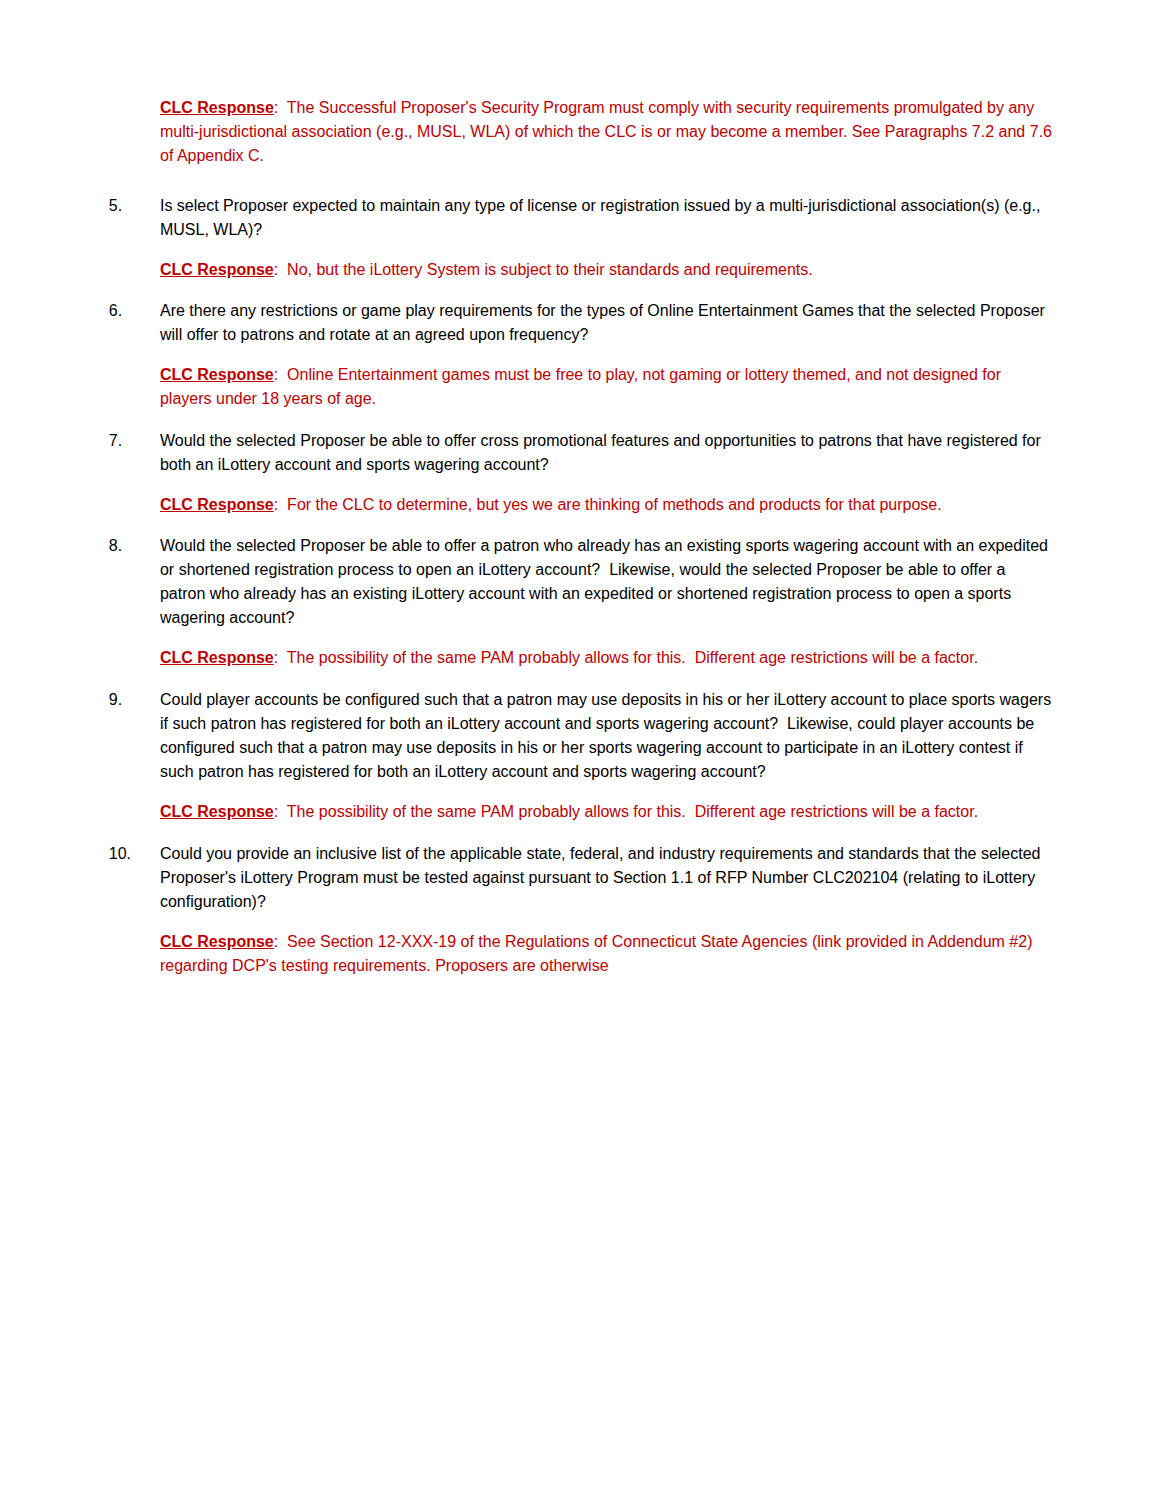CLC Response: The Successful Proposer's Security Program must comply with security requirements promulgated by any multi-jurisdictional association (e.g., MUSL, WLA) of which the CLC is or may become a member. See Paragraphs 7.2 and 7.6 of Appendix C.
5.
Is select Proposer expected to maintain any type of license or registration issued by a multi-jurisdictional association(s) (e.g., MUSL, WLA)?
CLC Response: No, but the iLottery System is subject to their standards and requirements.
6.
Are there any restrictions or game play requirements for the types of Online Entertainment Games that the selected Proposer will offer to patrons and rotate at an agreed upon frequency?
CLC Response: Online Entertainment games must be free to play, not gaming or lottery themed, and not designed for players under 18 years of age.
7.
Would the selected Proposer be able to offer cross promotional features and opportunities to patrons that have registered for both an iLottery account and sports wagering account?
CLC Response: For the CLC to determine, but yes we are thinking of methods and products for that purpose.
8.
Would the selected Proposer be able to offer a patron who already has an existing sports wagering account with an expedited or shortened registration process to open an iLottery account? Likewise, would the selected Proposer be able to offer a patron who already has an existing iLottery account with an expedited or shortened registration process to open a sports wagering account?
CLC Response: The possibility of the same PAM probably allows for this. Different age restrictions will be a factor.
9.
Could player accounts be configured such that a patron may use deposits in his or her iLottery account to place sports wagers if such patron has registered for both an iLottery account and sports wagering account? Likewise, could player accounts be configured such that a patron may use deposits in his or her sports wagering account to participate in an iLottery contest if such patron has registered for both an iLottery account and sports wagering account?
CLC Response: The possibility of the same PAM probably allows for this. Different age restrictions will be a factor.
10.
Could you provide an inclusive list of the applicable state, federal, and industry requirements and standards that the selected Proposer's iLottery Program must be tested against pursuant to Section 1.1 of RFP Number CLC202104 (relating to iLottery configuration)?
CLC Response: See Section 12-XXX-19 of the Regulations of Connecticut State Agencies (link provided in Addendum #2) regarding DCP's testing requirements. Proposers are otherwise